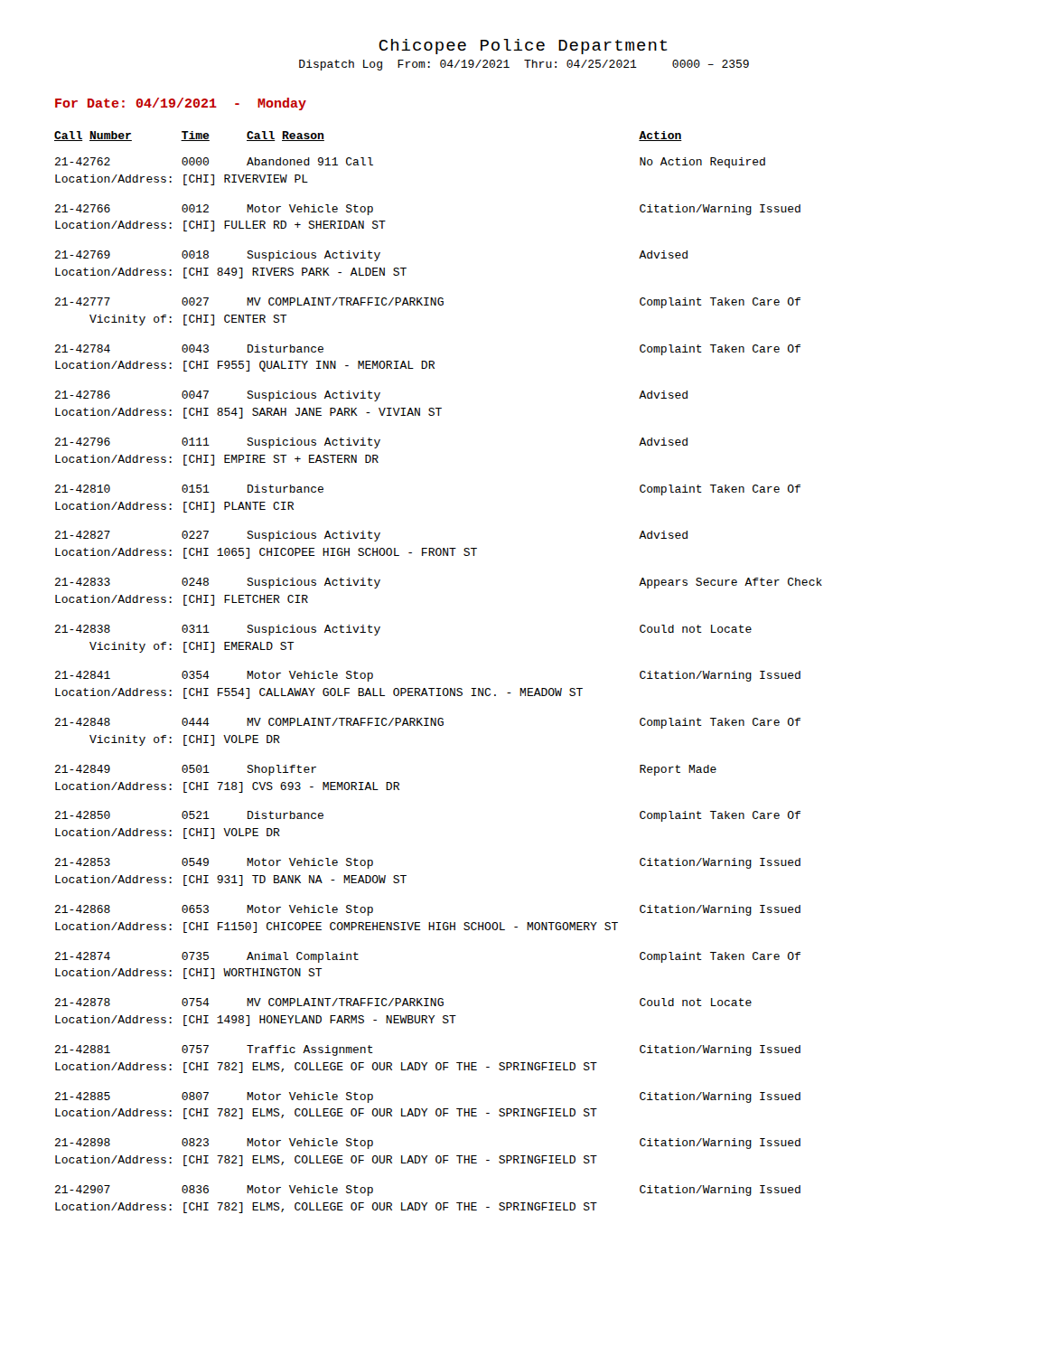Chicopee Police Department
Dispatch Log From: 04/19/2021 Thru: 04/25/2021 0000 – 2359
For Date: 04/19/2021 - Monday
| Call Number | Time | Call Reason | Action |
| 21-42762 | 0000 | Abandoned 911 Call | No Action Required |
| Location/Address: | [CHI] RIVERVIEW PL |
| 21-42766 | 0012 | Motor Vehicle Stop | Citation/Warning Issued |
| Location/Address: | [CHI] FULLER RD + SHERIDAN ST |
| 21-42769 | 0018 | Suspicious Activity | Advised |
| Location/Address: | [CHI 849] RIVERS PARK - ALDEN ST |
| 21-42777 | 0027 | MV COMPLAINT/TRAFFIC/PARKING | Complaint Taken Care Of |
| Vicinity of: | [CHI] CENTER ST |
| 21-42784 | 0043 | Disturbance | Complaint Taken Care Of |
| Location/Address: | [CHI F955] QUALITY INN - MEMORIAL DR |
| 21-42786 | 0047 | Suspicious Activity | Advised |
| Location/Address: | [CHI 854] SARAH JANE PARK - VIVIAN ST |
| 21-42796 | 0111 | Suspicious Activity | Advised |
| Location/Address: | [CHI] EMPIRE ST + EASTERN DR |
| 21-42810 | 0151 | Disturbance | Complaint Taken Care Of |
| Location/Address: | [CHI] PLANTE CIR |
| 21-42827 | 0227 | Suspicious Activity | Advised |
| Location/Address: | [CHI 1065] CHICOPEE HIGH SCHOOL - FRONT ST |
| 21-42833 | 0248 | Suspicious Activity | Appears Secure After Check |
| Location/Address: | [CHI] FLETCHER CIR |
| 21-42838 | 0311 | Suspicious Activity | Could not Locate |
| Vicinity of: | [CHI] EMERALD ST |
| 21-42841 | 0354 | Motor Vehicle Stop | Citation/Warning Issued |
| Location/Address: | [CHI F554] CALLAWAY GOLF BALL OPERATIONS INC. - MEADOW ST |
| 21-42848 | 0444 | MV COMPLAINT/TRAFFIC/PARKING | Complaint Taken Care Of |
| Vicinity of: | [CHI] VOLPE DR |
| 21-42849 | 0501 | Shoplifter | Report Made |
| Location/Address: | [CHI 718] CVS 693 - MEMORIAL DR |
| 21-42850 | 0521 | Disturbance | Complaint Taken Care Of |
| Location/Address: | [CHI] VOLPE DR |
| 21-42853 | 0549 | Motor Vehicle Stop | Citation/Warning Issued |
| Location/Address: | [CHI 931] TD BANK NA - MEADOW ST |
| 21-42868 | 0653 | Motor Vehicle Stop | Citation/Warning Issued |
| Location/Address: | [CHI F1150] CHICOPEE COMPREHENSIVE HIGH SCHOOL - MONTGOMERY ST |
| 21-42874 | 0735 | Animal Complaint | Complaint Taken Care Of |
| Location/Address: | [CHI] WORTHINGTON ST |
| 21-42878 | 0754 | MV COMPLAINT/TRAFFIC/PARKING | Could not Locate |
| Location/Address: | [CHI 1498] HONEYLAND FARMS - NEWBURY ST |
| 21-42881 | 0757 | Traffic Assignment | Citation/Warning Issued |
| Location/Address: | [CHI 782] ELMS, COLLEGE OF OUR LADY OF THE - SPRINGFIELD ST |
| 21-42885 | 0807 | Motor Vehicle Stop | Citation/Warning Issued |
| Location/Address: | [CHI 782] ELMS, COLLEGE OF OUR LADY OF THE - SPRINGFIELD ST |
| 21-42898 | 0823 | Motor Vehicle Stop | Citation/Warning Issued |
| Location/Address: | [CHI 782] ELMS, COLLEGE OF OUR LADY OF THE - SPRINGFIELD ST |
| 21-42907 | 0836 | Motor Vehicle Stop | Citation/Warning Issued |
| Location/Address: | [CHI 782] ELMS, COLLEGE OF OUR LADY OF THE - SPRINGFIELD ST |